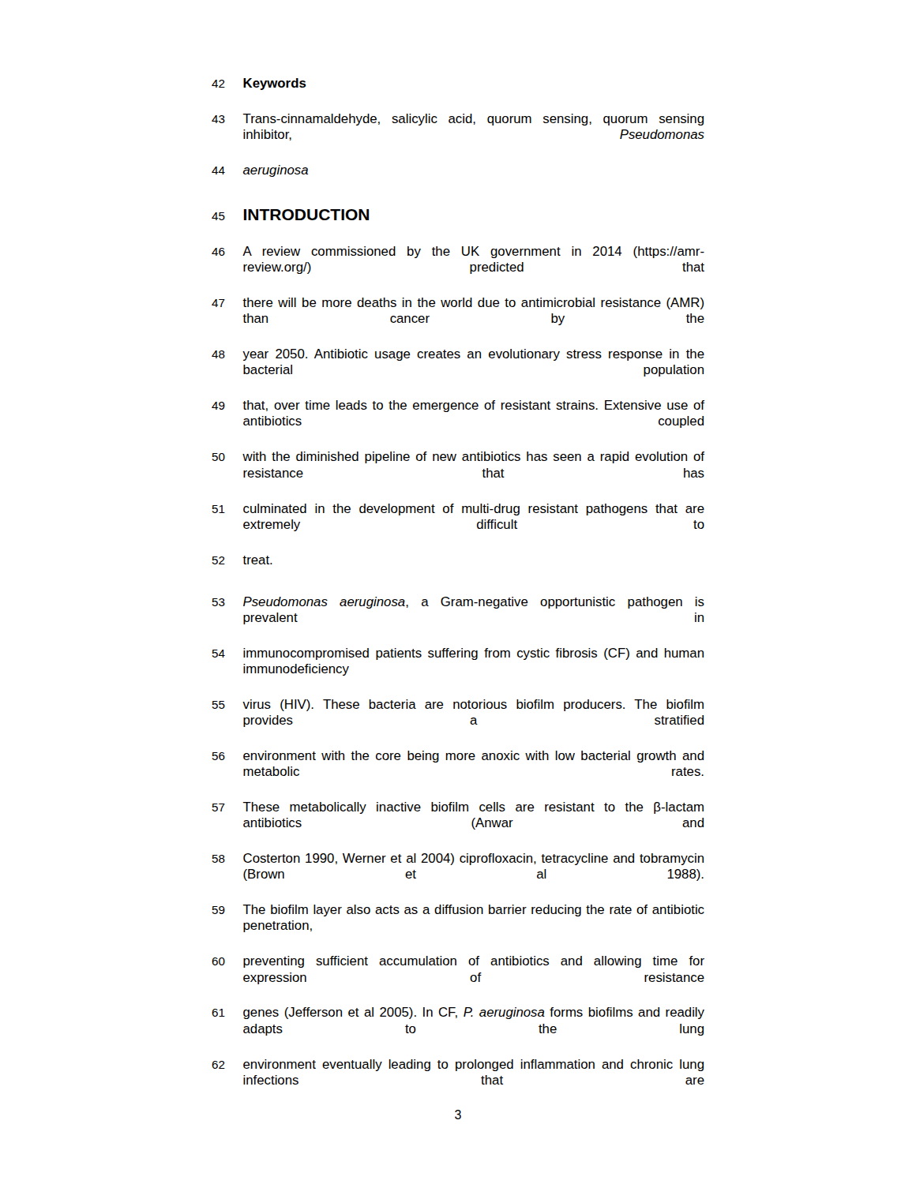42
Keywords
43
Trans-cinnamaldehyde, salicylic acid, quorum sensing, quorum sensing inhibitor, Pseudomonas
44
aeruginosa
45
INTRODUCTION
46
A review commissioned by the UK government in 2014 (https://amr-review.org/) predicted that
47
there will be more deaths in the world due to antimicrobial resistance (AMR) than cancer by the
48
year 2050. Antibiotic usage creates an evolutionary stress response in the bacterial population
49
that, over time leads to the emergence of resistant strains. Extensive use of antibiotics coupled
50
with the diminished pipeline of new antibiotics has seen a rapid evolution of resistance that has
51
culminated in the development of multi-drug resistant pathogens that are extremely difficult to
52
treat.
53
Pseudomonas aeruginosa, a Gram-negative opportunistic pathogen is prevalent in
54
immunocompromised patients suffering from cystic fibrosis (CF) and human immunodeficiency
55
virus (HIV). These bacteria are notorious biofilm producers. The biofilm provides a stratified
56
environment with the core being more anoxic with low bacterial growth and metabolic rates.
57
These metabolically inactive biofilm cells are resistant to the β-lactam antibiotics (Anwar and
58
Costerton 1990, Werner et al 2004) ciprofloxacin, tetracycline and tobramycin (Brown et al 1988).
59
The biofilm layer also acts as a diffusion barrier reducing the rate of antibiotic penetration,
60
preventing sufficient accumulation of antibiotics and allowing time for expression of resistance
61
genes (Jefferson et al 2005). In CF, P. aeruginosa forms biofilms and readily adapts to the lung
62
environment eventually leading to prolonged inflammation and chronic lung infections that are
3